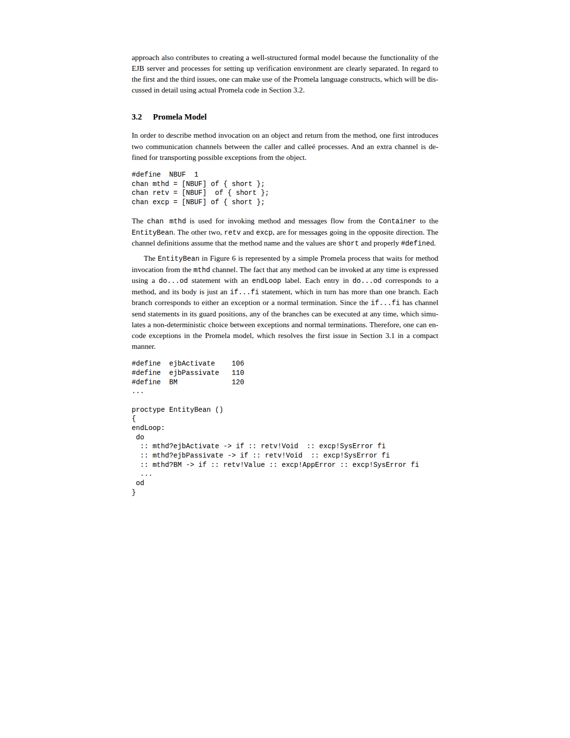approach also contributes to creating a well-structured formal model because the functionality of the EJB server and processes for setting up verification environment are clearly separated. In regard to the first and the third issues, one can make use of the Promela language constructs, which will be discussed in detail using actual Promela code in Section 3.2.
3.2 Promela Model
In order to describe method invocation on an object and return from the method, one first introduces two communication channels between the caller and calleé processes. And an extra channel is defined for transporting possible exceptions from the object.
#define  NBUF  1
chan mthd = [NBUF] of { short };
chan retv = [NBUF]  of { short };
chan excp = [NBUF] of { short };
The chan mthd is used for invoking method and messages flow from the Container to the EntityBean. The other two, retv and excp, are for messages going in the opposite direction. The channel definitions assume that the method name and the values are short and properly #defined.
The EntityBean in Figure 6 is represented by a simple Promela process that waits for method invocation from the mthd channel. The fact that any method can be invoked at any time is expressed using a do...od statement with an endLoop label. Each entry in do...od corresponds to a method, and its body is just an if...fi statement, which in turn has more than one branch. Each branch corresponds to either an exception or a normal termination. Since the if...fi has channel send statements in its guard positions, any of the branches can be executed at any time, which simulates a non-deterministic choice between exceptions and normal terminations. Therefore, one can encode exceptions in the Promela model, which resolves the first issue in Section 3.1 in a compact manner.
#define  ejbActivate    106
#define  ejbPassivate   110
#define  BM             120
...

proctype EntityBean ()
{
endLoop:
 do
  :: mthd?ejbActivate -> if :: retv!Void  :: excp!SysError fi
  :: mthd?ejbPassivate -> if :: retv!Void  :: excp!SysError fi
  :: mthd?BM -> if :: retv!Value :: excp!AppError :: excp!SysError fi
  ...
 od
}